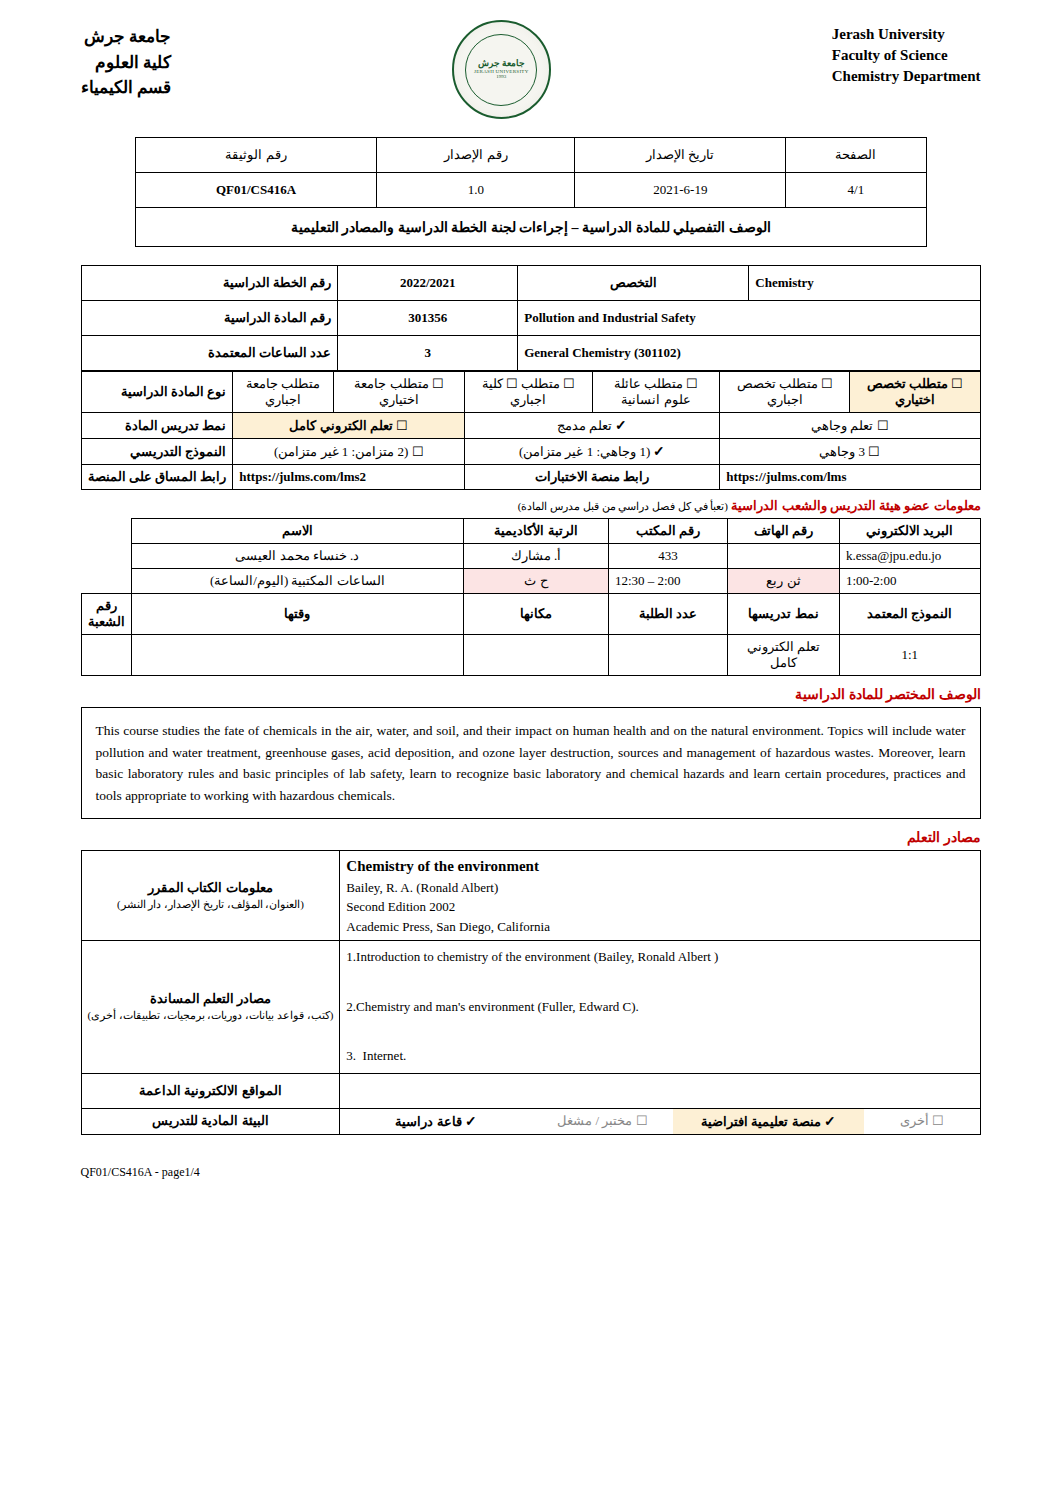Jerash University
Faculty of Science
Chemistry Department
جامعة جرش
JERASH UNIVERSITY
1993
جامعة جرش
كلية العلوم
قسم الكيمياء
| الصفحة | تاريخ الإصدار | رقم الإصدار | رقم الوثيقة |
| 4/1 | 2021-6-19 | 1.0 | QF01/CS416A |
| الوصف التفصيلي للمادة الدراسية – إجراءات لجنة الخطة الدراسية والمصادر التعليمية |
| Chemistry | التخصص | 2022/2021 | رقم الخطة الدراسية |
| Pollution and Industrial Safety | 301356 | رقم المادة الدراسية |
| General Chemistry (301102) | 3 | عدد الساعات المعتمدة |
| ☐ متطلب تخصص اختياري | ☐ متطلب تخصص اجباري | ☐ متطلب عائلة علوم انسانية | ☐ متطلب ☐ كلية اجباري | ☐ متطلب جامعة اختياري | متطلب جامعة اجباري | نوع المادة الدراسية |
| ☐ تعلم وجاهي | ✓ تعلم مدمج | ☐ تعلم الكتروني كامل | نمط تدريس المادة |
| ☐ 3 وجاهي | ✓ (1 وجاهي: 1 غير متزامن) | ☐ (2 متزامن: 1 غير متزامن) | النموذج التدريسي |
| https://julms.com/lms | رابط منصة الاختبارات | https://julms.com/lms2 | رابط المساق على المنصة |
معلومات عضو هيئة التدريس والشعب الدراسية (تعبأ في كل فصل دراسي من قبل مدرس المادة)
| البريد الالكتروني | رقم الهاتف | رقم المكتب | الرتبة الأكاديمية | الاسم |
| k.essa@jpu.edu.jo | | 433 | أ. مشارك | د. خنساء محمد العيسى |
| 1:00-2:00 | ثن ربع | 12:30 – 2:00 | ح ث | الساعات المكتبية (اليوم/الساعة) |
| النموذج المعتمد | نمط تدريسها | عدد الطلبة | مكانها | وقتها | رقم الشعبة |
| 1:1 | تعلم الكتروني كامل | | | | |
الوصف المختصر للمادة الدراسية
This course studies the fate of chemicals in the air, water, and soil, and their impact on human health and on the natural environment. Topics will include water pollution and water treatment, greenhouse gases, acid deposition, and ozone layer destruction, sources and management of hazardous wastes. Moreover, learn basic laboratory rules and basic principles of lab safety, learn to recognize basic laboratory and chemical hazards and learn certain procedures, practices and tools appropriate to working with hazardous chemicals.
مصادر التعلم
| Chemistry of the environment Bailey, R. A. (Ronald Albert) Second Edition 2002 Academic Press, San Diego, California | معلومات الكتاب المقرر (العنوان، المؤلف، تاريخ الإصدار، دار النشر) |
| 1.Introduction to chemistry of the environment (Bailey, Ronald Albert ) 2.Chemistry and man's environment (Fuller, Edward C). 3. Internet. | مصادر التعلم المساندة (كتب، قواعد بيانات، دوريات، برمجيات، تطبيقات، أخرى) |
| | المواقع الالكترونية الداعمة |
| / ☐ أخرى / ✓ منصة تعليمية افتراضية / ☐ مختبر / مشغل / ✓ قاعة دراسية / | البيئة المادية للتدريس |
QF01/CS416A - page1/4